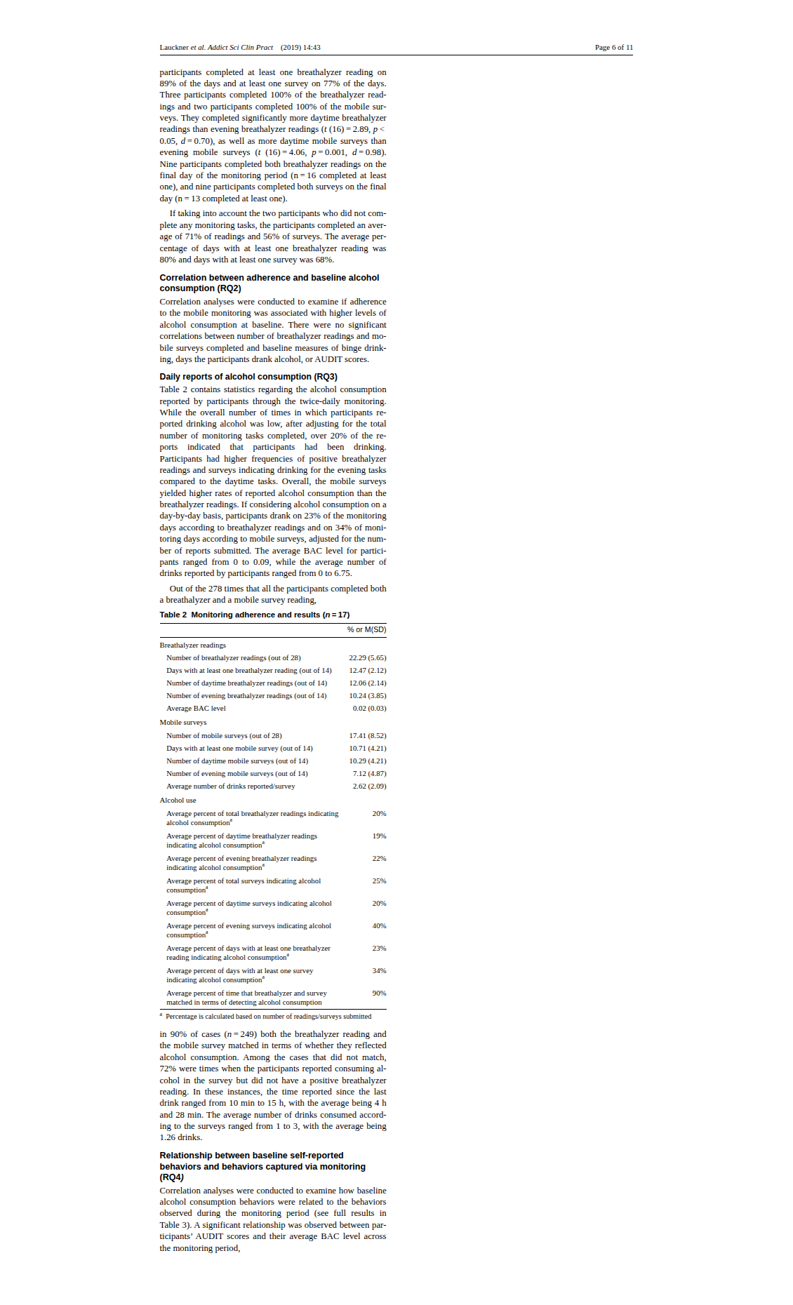Lauckner et al. Addict Sci Clin Pract (2019) 14:43
Page 6 of 11
participants completed at least one breathalyzer reading on 89% of the days and at least one survey on 77% of the days. Three participants completed 100% of the breathalyzer readings and two participants completed 100% of the mobile surveys. They completed significantly more daytime breathalyzer readings than evening breathalyzer readings (t (16) = 2.89, p < 0.05, d = 0.70), as well as more daytime mobile surveys than evening mobile surveys (t (16) = 4.06, p = 0.001, d = 0.98). Nine participants completed both breathalyzer readings on the final day of the monitoring period (n = 16 completed at least one), and nine participants completed both surveys on the final day (n = 13 completed at least one).
If taking into account the two participants who did not complete any monitoring tasks, the participants completed an average of 71% of readings and 56% of surveys. The average percentage of days with at least one breathalyzer reading was 80% and days with at least one survey was 68%.
Correlation between adherence and baseline alcohol consumption (RQ2)
Correlation analyses were conducted to examine if adherence to the mobile monitoring was associated with higher levels of alcohol consumption at baseline. There were no significant correlations between number of breathalyzer readings and mobile surveys completed and baseline measures of binge drinking, days the participants drank alcohol, or AUDIT scores.
Daily reports of alcohol consumption (RQ3)
Table 2 contains statistics regarding the alcohol consumption reported by participants through the twice-daily monitoring. While the overall number of times in which participants reported drinking alcohol was low, after adjusting for the total number of monitoring tasks completed, over 20% of the reports indicated that participants had been drinking. Participants had higher frequencies of positive breathalyzer readings and surveys indicating drinking for the evening tasks compared to the daytime tasks. Overall, the mobile surveys yielded higher rates of reported alcohol consumption than the breathalyzer readings. If considering alcohol consumption on a day-by-day basis, participants drank on 23% of the monitoring days according to breathalyzer readings and on 34% of monitoring days according to mobile surveys, adjusted for the number of reports submitted. The average BAC level for participants ranged from 0 to 0.09, while the average number of drinks reported by participants ranged from 0 to 6.75.
Out of the 278 times that all the participants completed both a breathalyzer and a mobile survey reading,
Table 2 Monitoring adherence and results (n = 17)
| | % or M(SD) |
| --- | --- |
| Breathalyzer readings | |
| Number of breathalyzer readings (out of 28) | 22.29 (5.65) |
| Days with at least one breathalyzer reading (out of 14) | 12.47 (2.12) |
| Number of daytime breathalyzer readings (out of 14) | 12.06 (2.14) |
| Number of evening breathalyzer readings (out of 14) | 10.24 (3.85) |
| Average BAC level | 0.02 (0.03) |
| Mobile surveys | |
| Number of mobile surveys (out of 28) | 17.41 (8.52) |
| Days with at least one mobile survey (out of 14) | 10.71 (4.21) |
| Number of daytime mobile surveys (out of 14) | 10.29 (4.21) |
| Number of evening mobile surveys (out of 14) | 7.12 (4.87) |
| Average number of drinks reported/survey | 2.62 (2.09) |
| Alcohol use | |
| Average percent of total breathalyzer readings indicating alcohol consumption a | 20% |
| Average percent of daytime breathalyzer readings indicating alcohol consumption a | 19% |
| Average percent of evening breathalyzer readings indicating alcohol consumption a | 22% |
| Average percent of total surveys indicating alcohol consumption a | 25% |
| Average percent of daytime surveys indicating alcohol consumption a | 20% |
| Average percent of evening surveys indicating alcohol consumption a | 40% |
| Average percent of days with at least one breathalyzer reading indicating alcohol consumption a | 23% |
| Average percent of days with at least one survey indicating alcohol consumption a | 34% |
| Average percent of time that breathalyzer and survey matched in terms of detecting alcohol consumption | 90% |
a Percentage is calculated based on number of readings/surveys submitted
in 90% of cases (n = 249) both the breathalyzer reading and the mobile survey matched in terms of whether they reflected alcohol consumption. Among the cases that did not match, 72% were times when the participants reported consuming alcohol in the survey but did not have a positive breathalyzer reading. In these instances, the time reported since the last drink ranged from 10 min to 15 h, with the average being 4 h and 28 min. The average number of drinks consumed according to the surveys ranged from 1 to 3, with the average being 1.26 drinks.
Relationship between baseline self-reported behaviors and behaviors captured via monitoring (RQ4)
Correlation analyses were conducted to examine how baseline alcohol consumption behaviors were related to the behaviors observed during the monitoring period (see full results in Table 3). A significant relationship was observed between participants’ AUDIT scores and their average BAC level across the monitoring period,